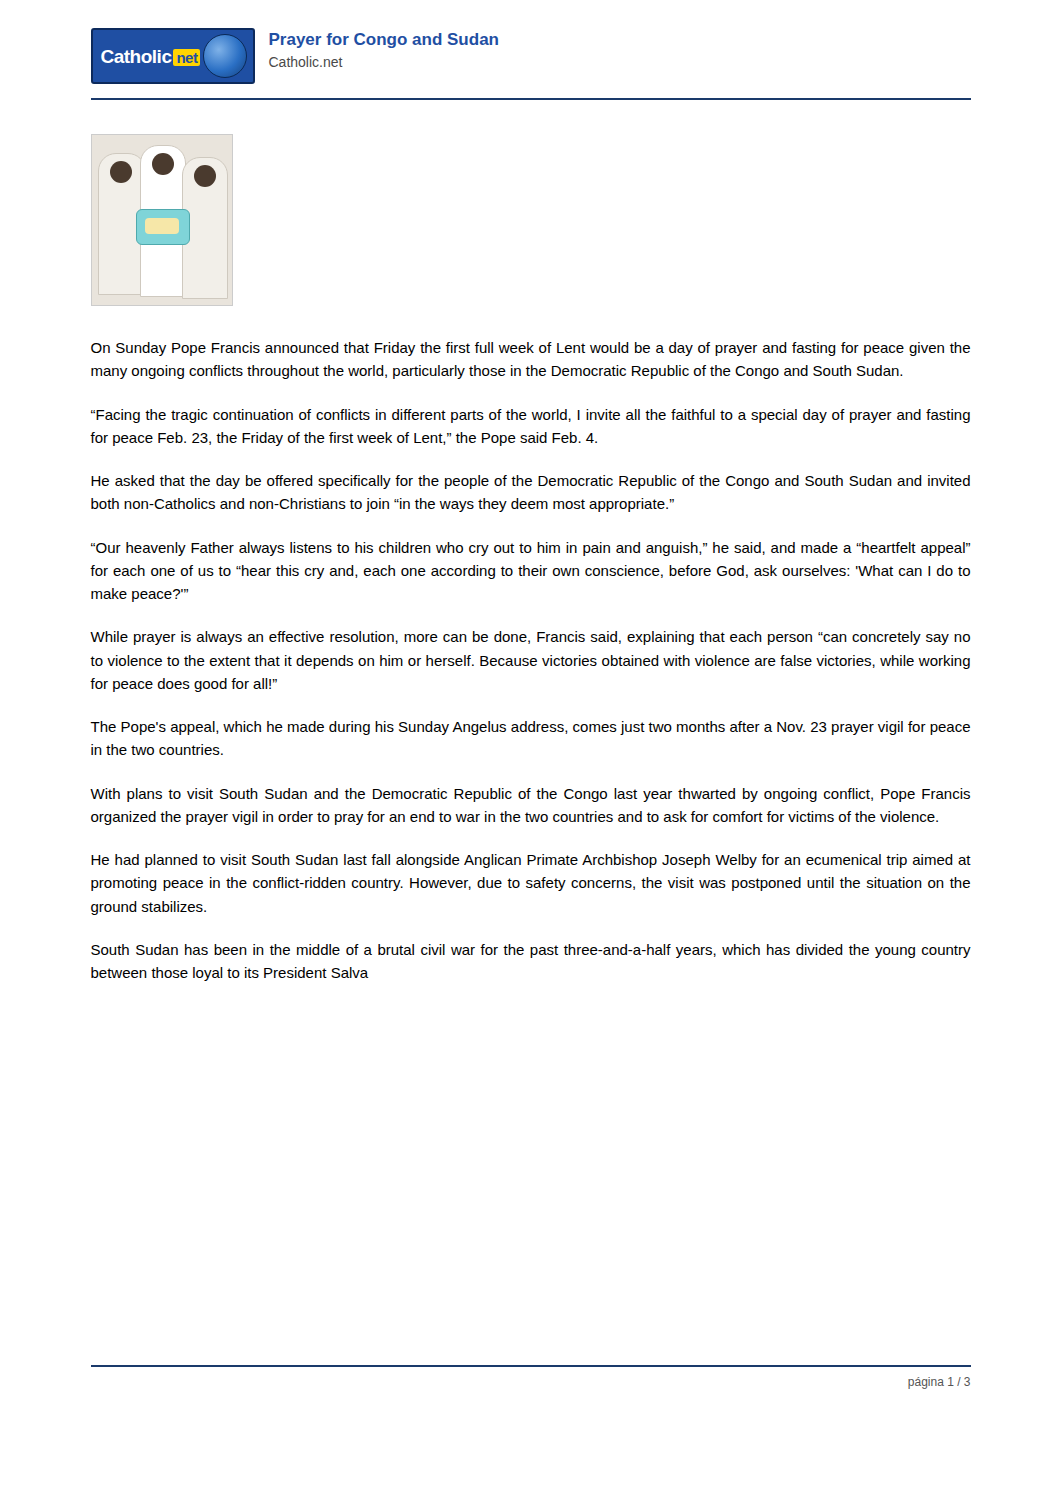Catholicnet
Prayer for Congo and Sudan
Catholic.net
On Sunday Pope Francis announced that Friday the first full week of Lent would be a day of prayer and fasting for peace given the many ongoing conflicts throughout the world, particularly those in the Democratic Republic of the Congo and South Sudan.
“Facing the tragic continuation of conflicts in different parts of the world, I invite all the faithful to a special day of prayer and fasting for peace Feb. 23, the Friday of the first week of Lent,” the Pope said Feb. 4.
He asked that the day be offered specifically for the people of the Democratic Republic of the Congo and South Sudan and invited both non-Catholics and non-Christians to join “in the ways they deem most appropriate.”
“Our heavenly Father always listens to his children who cry out to him in pain and anguish,” he said, and made a “heartfelt appeal” for each one of us to “hear this cry and, each one according to their own conscience, before God, ask ourselves: 'What can I do to make peace?'”
While prayer is always an effective resolution, more can be done, Francis said, explaining that each person “can concretely say no to violence to the extent that it depends on him or herself. Because victories obtained with violence are false victories, while working for peace does good for all!”
The Pope's appeal, which he made during his Sunday Angelus address, comes just two months after a Nov. 23 prayer vigil for peace in the two countries.
With plans to visit South Sudan and the Democratic Republic of the Congo last year thwarted by ongoing conflict, Pope Francis organized the prayer vigil in order to pray for an end to war in the two countries and to ask for comfort for victims of the violence.
He had planned to visit South Sudan last fall alongside Anglican Primate Archbishop Joseph Welby for an ecumenical trip aimed at promoting peace in the conflict-ridden country. However, due to safety concerns, the visit was postponed until the situation on the ground stabilizes.
South Sudan has been in the middle of a brutal civil war for the past three-and-a-half years, which has divided the young country between those loyal to its President Salva
página 1 / 3